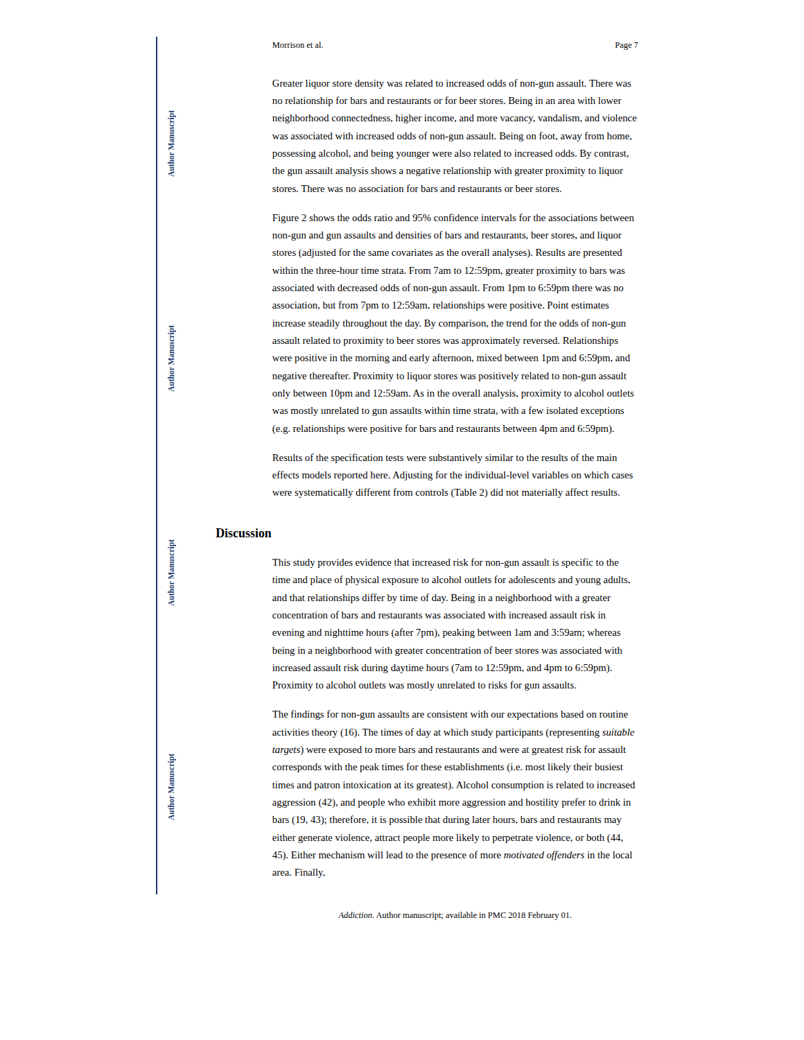Author Manuscript Author Manuscript Author Manuscript Author Manuscript
Morrison et al. Page 7
Greater liquor store density was related to increased odds of non-gun assault. There was no relationship for bars and restaurants or for beer stores. Being in an area with lower neighborhood connectedness, higher income, and more vacancy, vandalism, and violence was associated with increased odds of non-gun assault. Being on foot, away from home, possessing alcohol, and being younger were also related to increased odds. By contrast, the gun assault analysis shows a negative relationship with greater proximity to liquor stores. There was no association for bars and restaurants or beer stores.
Figure 2 shows the odds ratio and 95% confidence intervals for the associations between non-gun and gun assaults and densities of bars and restaurants, beer stores, and liquor stores (adjusted for the same covariates as the overall analyses). Results are presented within the three-hour time strata. From 7am to 12:59pm, greater proximity to bars was associated with decreased odds of non-gun assault. From 1pm to 6:59pm there was no association, but from 7pm to 12:59am, relationships were positive. Point estimates increase steadily throughout the day. By comparison, the trend for the odds of non-gun assault related to proximity to beer stores was approximately reversed. Relationships were positive in the morning and early afternoon, mixed between 1pm and 6:59pm, and negative thereafter. Proximity to liquor stores was positively related to non-gun assault only between 10pm and 12:59am. As in the overall analysis, proximity to alcohol outlets was mostly unrelated to gun assaults within time strata, with a few isolated exceptions (e.g. relationships were positive for bars and restaurants between 4pm and 6:59pm).
Results of the specification tests were substantively similar to the results of the main effects models reported here. Adjusting for the individual-level variables on which cases were systematically different from controls (Table 2) did not materially affect results.
Discussion
This study provides evidence that increased risk for non-gun assault is specific to the time and place of physical exposure to alcohol outlets for adolescents and young adults, and that relationships differ by time of day. Being in a neighborhood with a greater concentration of bars and restaurants was associated with increased assault risk in evening and nighttime hours (after 7pm), peaking between 1am and 3:59am; whereas being in a neighborhood with greater concentration of beer stores was associated with increased assault risk during daytime hours (7am to 12:59pm, and 4pm to 6:59pm). Proximity to alcohol outlets was mostly unrelated to risks for gun assaults.
The findings for non-gun assaults are consistent with our expectations based on routine activities theory (16). The times of day at which study participants (representing suitable targets) were exposed to more bars and restaurants and were at greatest risk for assault corresponds with the peak times for these establishments (i.e. most likely their busiest times and patron intoxication at its greatest). Alcohol consumption is related to increased aggression (42), and people who exhibit more aggression and hostility prefer to drink in bars (19, 43); therefore, it is possible that during later hours, bars and restaurants may either generate violence, attract people more likely to perpetrate violence, or both (44, 45). Either mechanism will lead to the presence of more motivated offenders in the local area. Finally,
Addiction. Author manuscript; available in PMC 2018 February 01.